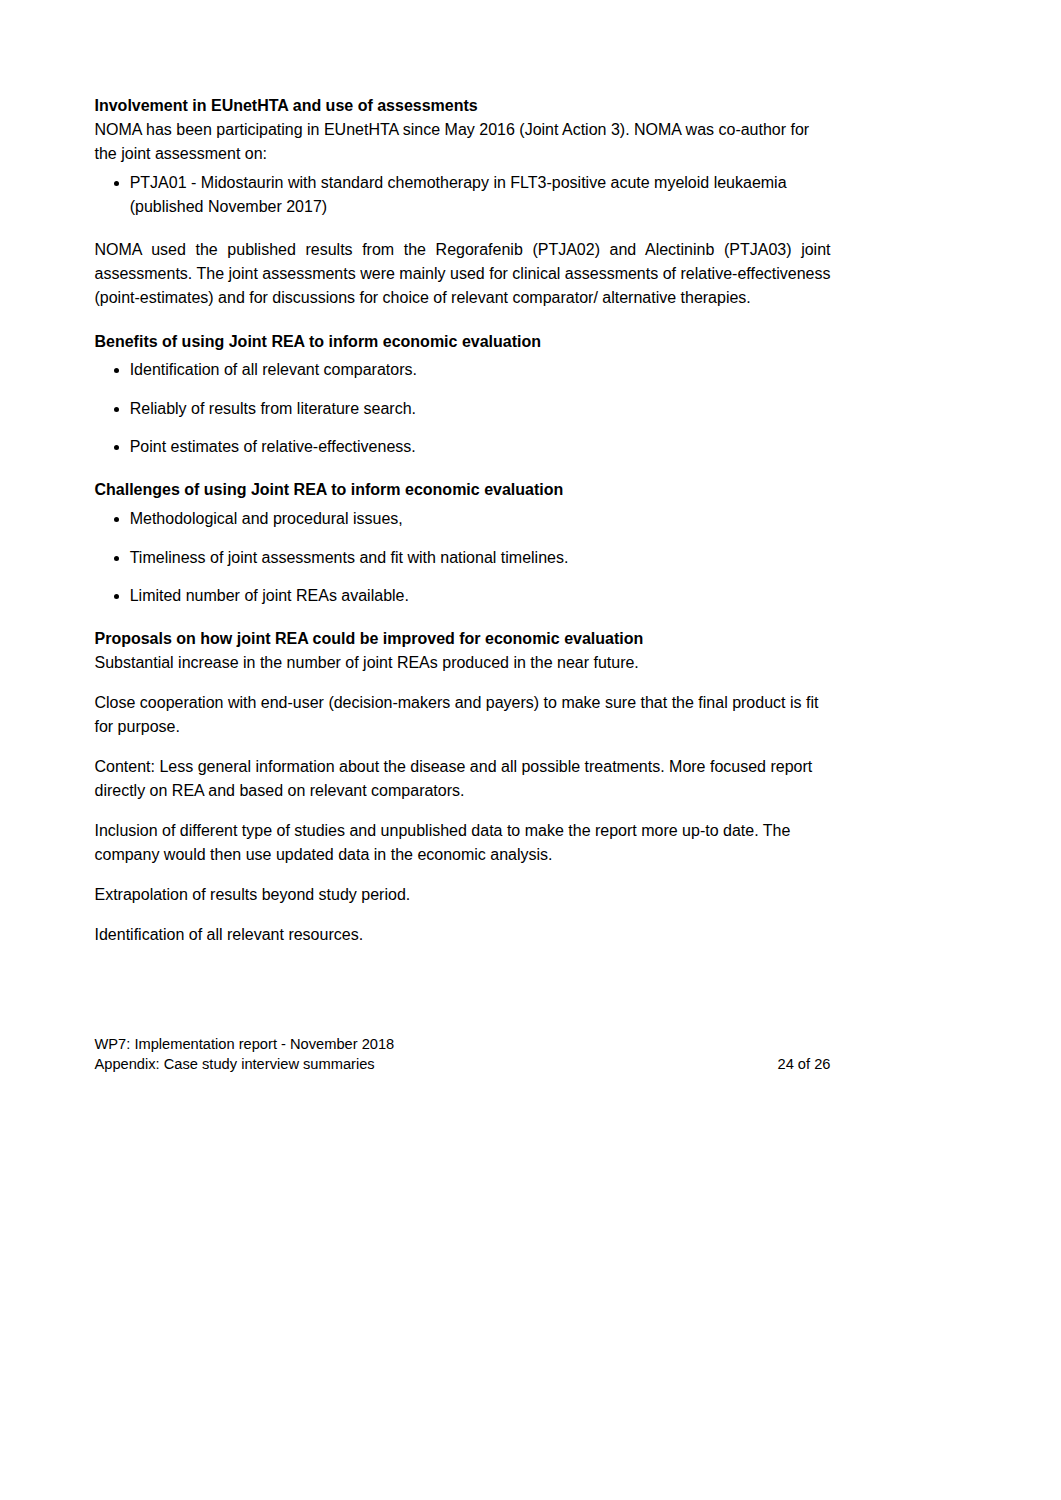Involvement in EUnetHTA and use of assessments
NOMA has been participating in EUnetHTA since May 2016 (Joint Action 3). NOMA was co-author for the joint assessment on:
PTJA01 - Midostaurin with standard chemotherapy in FLT3-positive acute myeloid leukaemia (published November 2017)
NOMA used the published results from the Regorafenib (PTJA02) and Alectininb (PTJA03) joint assessments. The joint assessments were mainly used for clinical assessments of relative-effectiveness (point-estimates) and for discussions for choice of relevant comparator/ alternative therapies.
Benefits of using Joint REA to inform economic evaluation
Identification of all relevant comparators.
Reliably of results from literature search.
Point estimates of relative-effectiveness.
Challenges of using Joint REA to inform economic evaluation
Methodological and procedural issues,
Timeliness of joint assessments and fit with national timelines.
Limited number of joint REAs available.
Proposals on how joint REA could be improved for economic evaluation
Substantial increase in the number of joint REAs produced in the near future.
Close cooperation with end-user (decision-makers and payers) to make sure that the final product is fit for purpose.
Content: Less general information about the disease and all possible treatments. More focused report directly on REA and based on relevant comparators.
Inclusion of different type of studies and unpublished data to make the report more up-to date. The company would then use updated data in the economic analysis.
Extrapolation of results beyond study period.
Identification of all relevant resources.
WP7: Implementation report - November 2018
Appendix: Case study interview summaries
24 of 26